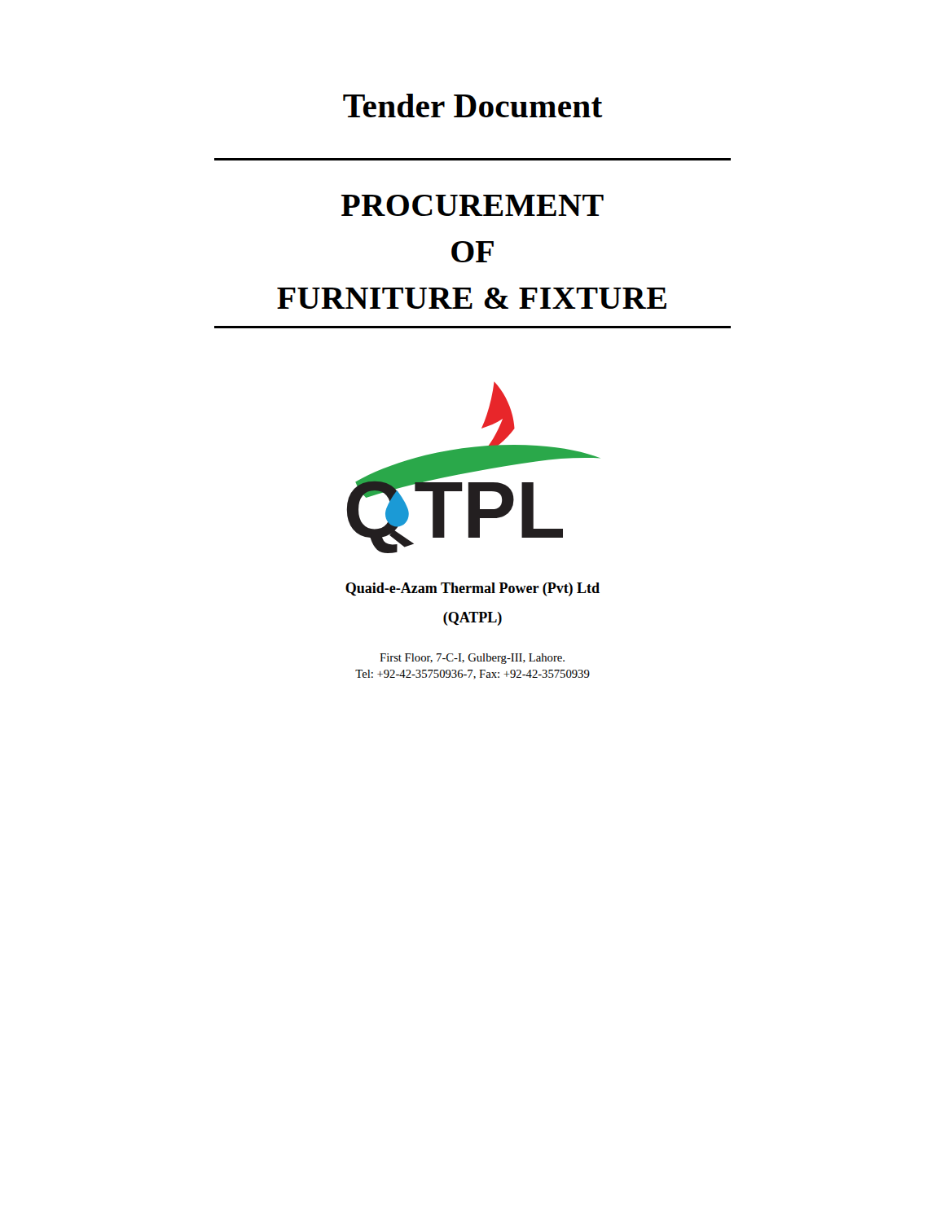Tender Document
PROCUREMENT OF FURNITURE & FIXTURE
Q TPL
Quaid-e-Azam Thermal Power (Pvt) Ltd
(QATPL)
First Floor, 7-C-I, Gulberg-III, Lahore. Tel: +92-42-35750936-7, Fax: +92-42-35750939